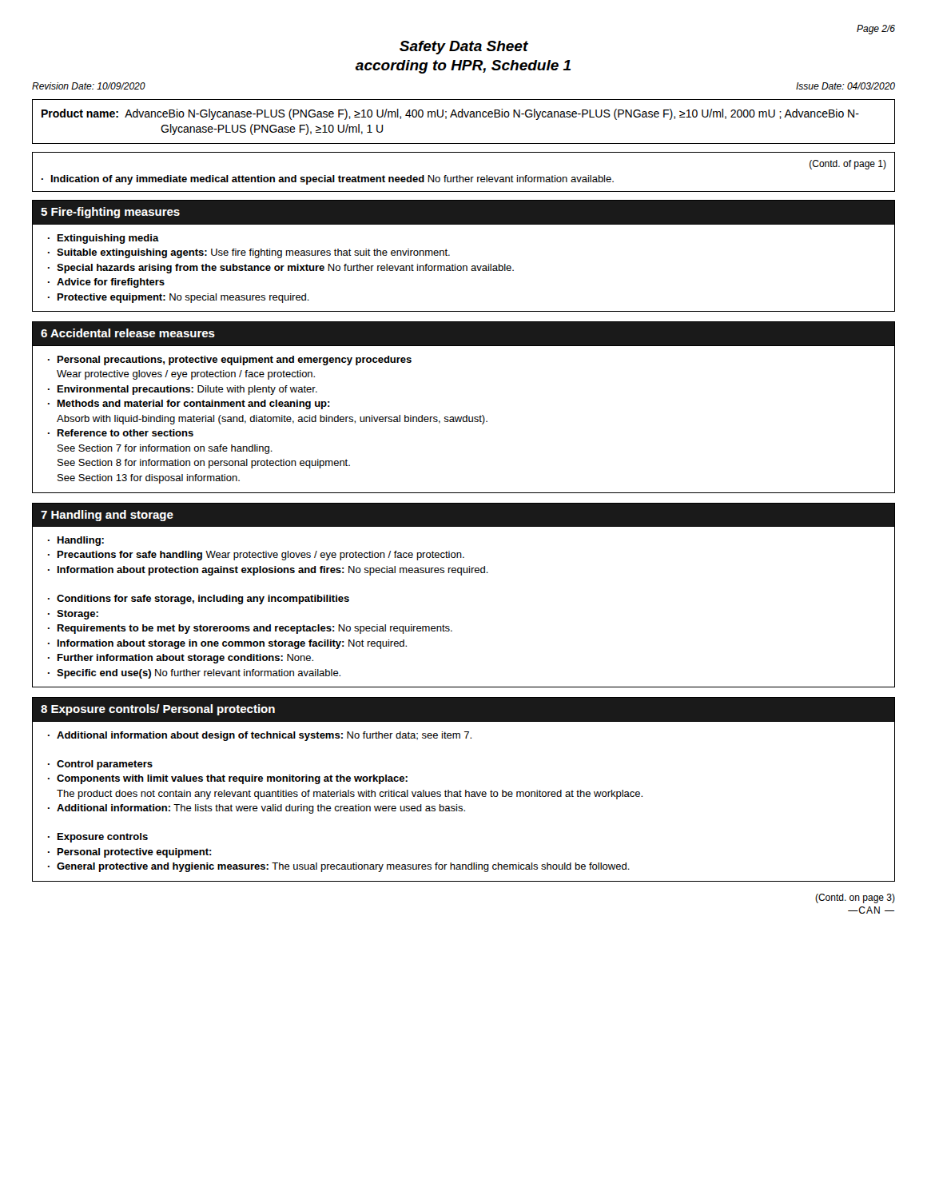Page 2/6
Safety Data Sheet
according to HPR, Schedule 1
Revision Date: 10/09/2020 Issue Date: 04/03/2020
Product name: AdvanceBio N-Glycanase-PLUS (PNGase F), ≥10 U/ml, 400 mU; AdvanceBio N-Glycanase-PLUS (PNGase F), ≥10 U/ml, 2000 mU ; AdvanceBio N-Glycanase-PLUS (PNGase F), ≥10 U/ml, 1 U
(Contd. of page 1)
Indication of any immediate medical attention and special treatment needed No further relevant information available.
5 Fire-fighting measures
Extinguishing media
Suitable extinguishing agents: Use fire fighting measures that suit the environment.
Special hazards arising from the substance or mixture No further relevant information available.
Advice for firefighters
Protective equipment: No special measures required.
6 Accidental release measures
Personal precautions, protective equipment and emergency procedures
Wear protective gloves / eye protection / face protection.
Environmental precautions: Dilute with plenty of water.
Methods and material for containment and cleaning up:
Absorb with liquid-binding material (sand, diatomite, acid binders, universal binders, sawdust).
Reference to other sections
See Section 7 for information on safe handling.
See Section 8 for information on personal protection equipment.
See Section 13 for disposal information.
7 Handling and storage
Handling:
Precautions for safe handling Wear protective gloves / eye protection / face protection.
Information about protection against explosions and fires: No special measures required.
Conditions for safe storage, including any incompatibilities
Storage:
Requirements to be met by storerooms and receptacles: No special requirements.
Information about storage in one common storage facility: Not required.
Further information about storage conditions: None.
Specific end use(s) No further relevant information available.
8 Exposure controls/ Personal protection
Additional information about design of technical systems: No further data; see item 7.
Control parameters
Components with limit values that require monitoring at the workplace:
The product does not contain any relevant quantities of materials with critical values that have to be monitored at the workplace.
Additional information: The lists that were valid during the creation were used as basis.
Exposure controls
Personal protective equipment:
General protective and hygienic measures: The usual precautionary measures for handling chemicals should be followed.
(Contd. on page 3)
CAN